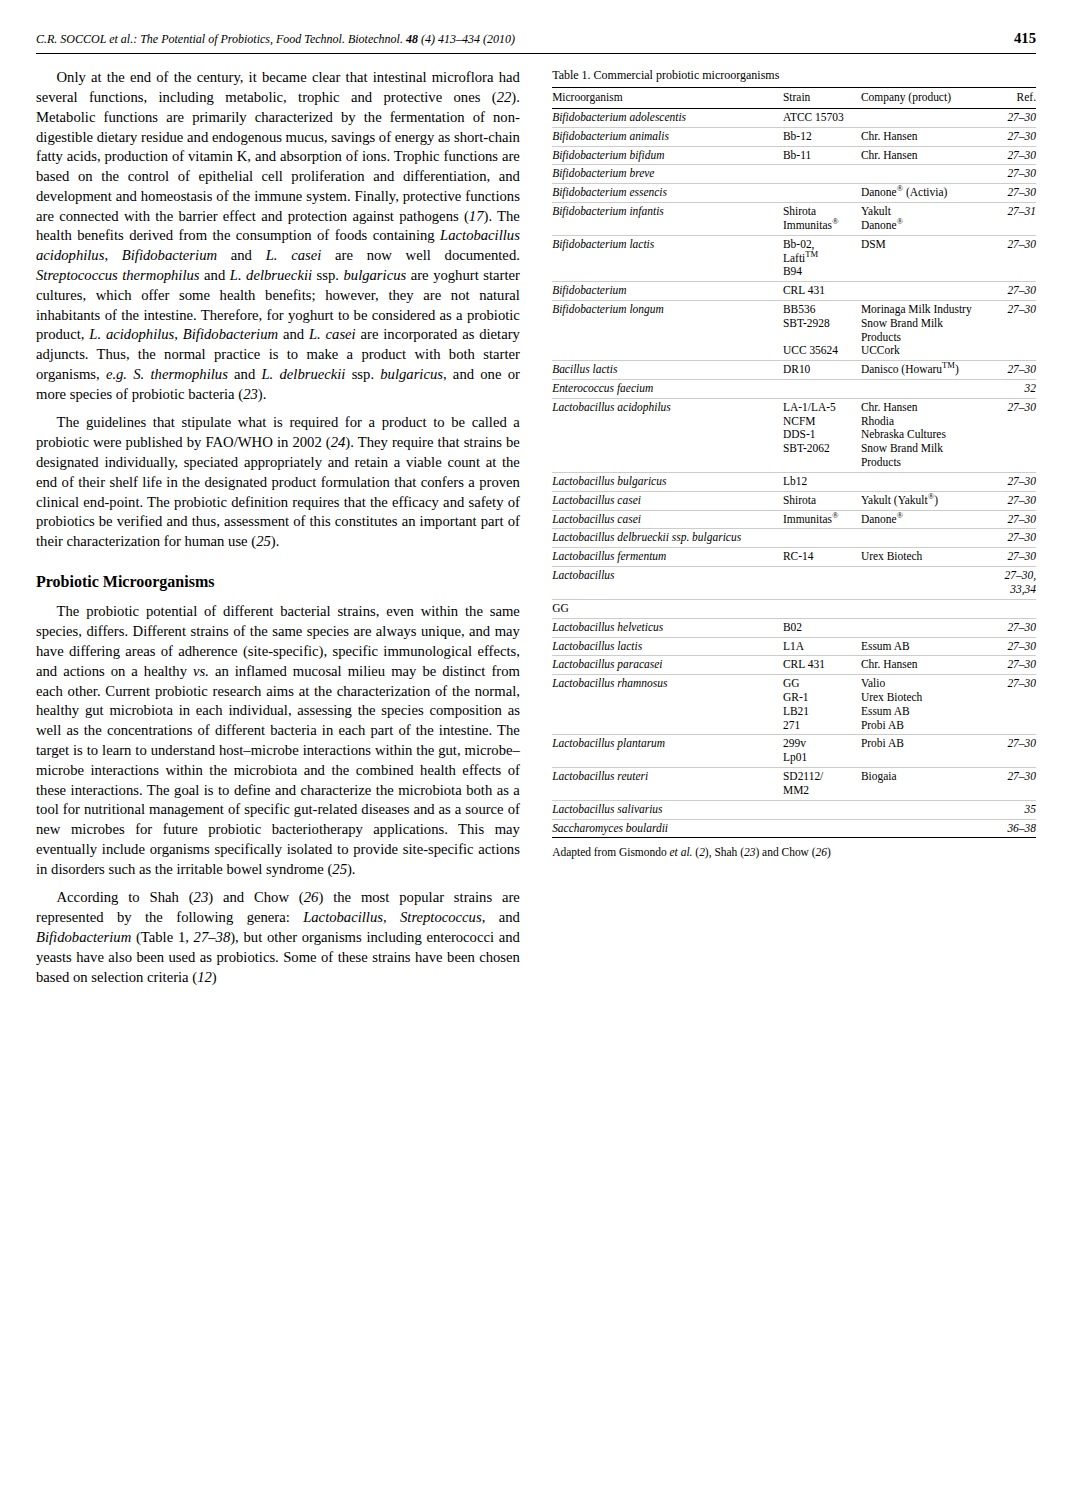C.R. SOCCOL et al.: The Potential of Probiotics, Food Technol. Biotechnol. 48 (4) 413–434 (2010)
415
Only at the end of the century, it became clear that intestinal microflora had several functions, including metabolic, trophic and protective ones (22). Metabolic functions are primarily characterized by the fermentation of non-digestible dietary residue and endogenous mucus, savings of energy as short-chain fatty acids, production of vitamin K, and absorption of ions. Trophic functions are based on the control of epithelial cell proliferation and differentiation, and development and homeostasis of the immune system. Finally, protective functions are connected with the barrier effect and protection against pathogens (17). The health benefits derived from the consumption of foods containing Lactobacillus acidophilus, Bifidobacterium and L. casei are now well documented. Streptococcus thermophilus and L. delbrueckii ssp. bulgaricus are yoghurt starter cultures, which offer some health benefits; however, they are not natural inhabitants of the intestine. Therefore, for yoghurt to be considered as a probiotic product, L. acidophilus, Bifidobacterium and L. casei are incorporated as dietary adjuncts. Thus, the normal practice is to make a product with both starter organisms, e.g. S. thermophilus and L. delbrueckii ssp. bulgaricus, and one or more species of probiotic bacteria (23).
The guidelines that stipulate what is required for a product to be called a probiotic were published by FAO/WHO in 2002 (24). They require that strains be designated individually, speciated appropriately and retain a viable count at the end of their shelf life in the designated product formulation that confers a proven clinical end-point. The probiotic definition requires that the efficacy and safety of probiotics be verified and thus, assessment of this constitutes an important part of their characterization for human use (25).
Probiotic Microorganisms
The probiotic potential of different bacterial strains, even within the same species, differs. Different strains of the same species are always unique, and may have differing areas of adherence (site-specific), specific immunological effects, and actions on a healthy vs. an inflamed mucosal milieu may be distinct from each other. Current probiotic research aims at the characterization of the normal, healthy gut microbiota in each individual, assessing the species composition as well as the concentrations of different bacteria in each part of the intestine. The target is to learn to understand host–microbe interactions within the gut, microbe–microbe interactions within the microbiota and the combined health effects of these interactions. The goal is to define and characterize the microbiota both as a tool for nutritional management of specific gut-related diseases and as a source of new microbes for future probiotic bacteriotherapy applications. This may eventually include organisms specifically isolated to provide site-specific actions in disorders such as the irritable bowel syndrome (25).
According to Shah (23) and Chow (26) the most popular strains are represented by the following genera: Lactobacillus, Streptococcus, and Bifidobacterium (Table 1, 27–38), but other organisms including enterococci and yeasts have also been used as probiotics. Some of these strains have been chosen based on selection criteria (12)
Table 1. Commercial probiotic microorganisms
| Microorganism | Strain | Company (product) | Ref. |
| --- | --- | --- | --- |
| Bifidobacterium adolescentis | ATCC 15703 | | 27–30 |
| Bifidobacterium animalis | Bb-12 | Chr. Hansen | 27–30 |
| Bifidobacterium bifidum | Bb-11 | Chr. Hansen | 27–30 |
| Bifidobacterium breve | | | 27–30 |
| Bifidobacterium essencis | | Danone ® (Activia) | 27–30 |
| Bifidobacterium infantis | Shirota Immunitas ® | Yakult Danone ® | 27–31 |
| Bifidobacterium lactis | Bb-02, Lafti TM B94 | DSM | 27–30 |
| Bifidobacterium | CRL 431 | | 27–30 |
| Bifidobacterium longum | BB536 SBT-2928 UCC 35624 | Morinaga Milk Industry Snow Brand Milk Products UCCork | 27–30 |
| Bacillus lactis | DR10 | Danisco (Howaru TM ) | 27–30 |
| Enterococcus faecium | | | 32 |
| Lactobacillus acidophilus | LA-1/LA-5 NCFM DDS-1 SBT-2062 | Chr. Hansen Rhodia Nebraska Cultures Snow Brand Milk Products | 27–30 |
| Lactobacillus bulgaricus | Lb12 | | 27–30 |
| Lactobacillus casei | Shirota | Yakult (Yakult ® ) | 27–30 |
| Lactobacillus casei | Immunitas ® | Danone ® | 27–30 |
| Lactobacillus delbrueckii ssp. bulgaricus | | | 27–30 |
| Lactobacillus fermentum | RC-14 | Urex Biotech | 27–30 |
| Lactobacillus | | | 27–30, 33,34 |
| GG | | | |
| Lactobacillus helveticus | B02 | | 27–30 |
| Lactobacillus lactis | L1A | Essum AB | 27–30 |
| Lactobacillus paracasei | CRL 431 | Chr. Hansen | 27–30 |
| Lactobacillus rhamnosus | GG GR-1 LB21 271 | Valio Urex Biotech Essum AB Probi AB | 27–30 |
| Lactobacillus plantarum | 299v Lp01 | Probi AB | 27–30 |
| Lactobacillus reuteri | SD2112/ MM2 | Biogaia | 27–30 |
| Lactobacillus salivarius | | | 35 |
| Saccharomyces boulardii | | | 36–38 |
Adapted from Gismondo et al. (2), Shah (23) and Chow (26)